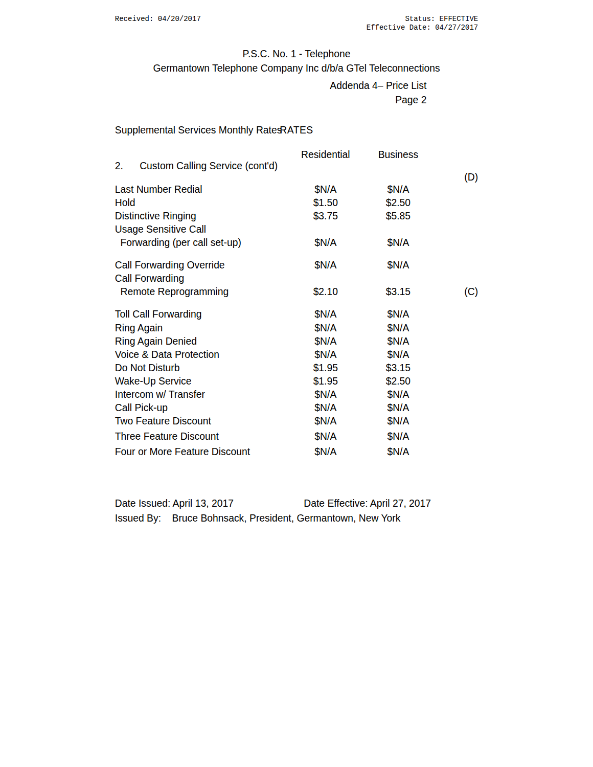Received: 04/20/2017
Status: EFFECTIVE
Effective Date: 04/27/2017
P.S.C. No. 1 - Telephone
Germantown Telephone Company Inc d/b/a GTel Teleconnections
Addenda 4– Price List
Page 2
RATES
Supplemental Services Monthly Rates
| | Residential | Business | |
| 2. Custom Calling Service (cont'd) | | | |
| | | | (D) |
| Last Number Redial | $N/A | $N/A | |
| Hold | $1.50 | $2.50 | |
| Distinctive Ringing | $3.75 | $5.85 | |
| Usage Sensitive Call Forwarding (per call set-up) | $N/A | $N/A | |
| Call Forwarding Override | $N/A | $N/A | |
| Call Forwarding Remote Reprogramming | $2.10 | $3.15 | (C) |
| Toll Call Forwarding | $N/A | $N/A | |
| Ring Again | $N/A | $N/A | |
| Ring Again Denied | $N/A | $N/A | |
| Voice & Data Protection | $N/A | $N/A | |
| Do Not Disturb | $1.95 | $3.15 | |
| Wake-Up Service | $1.95 | $2.50 | |
| Intercom w/ Transfer | $N/A | $N/A | |
| Call Pick-up | $N/A | $N/A | |
| Two Feature Discount | $N/A | $N/A | |
| Three Feature Discount | $N/A | $N/A | |
| Four or More Feature Discount | $N/A | $N/A | |
Date Issued: April 13, 2017
Date Effective: April 27, 2017
Issued By: Bruce Bohnsack, President, Germantown, New York